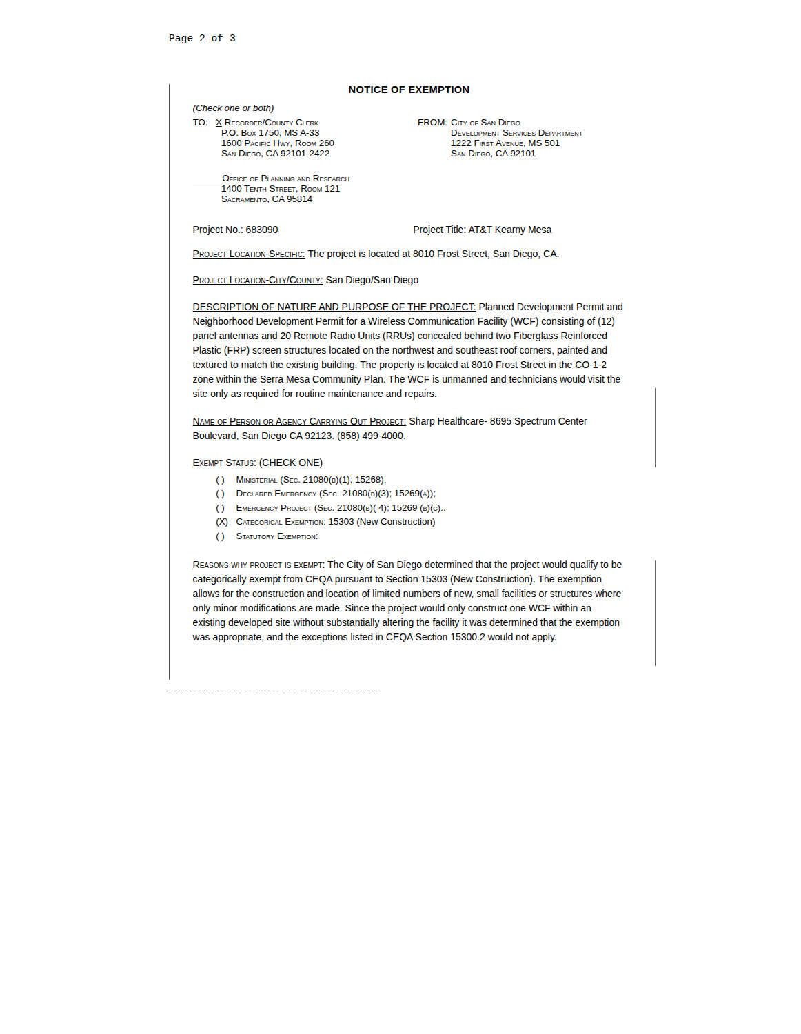Page 2 of 3
NOTICE OF EXEMPTION
(Check one or both)
| TO: X Recorder/County Clerk P.O. Box 1750, MS A-33 1600 Pacific Hwy, Room 260 San Diego, CA 92101-2422 | FROM: City of San Diego Development Services Department 1222 First Avenue, MS 501 San Diego, CA 92101 |
Office of Planning and Research
1400 Tenth Street, Room 121
Sacramento, CA 95814
Project No.: 683090 Project Title: AT&T Kearny Mesa
Project Location-Specific: The project is located at 8010 Frost Street, San Diego, CA.
Project Location-City/County: San Diego/San Diego
DESCRIPTION OF NATURE AND PURPOSE OF THE PROJECT: Planned Development Permit and Neighborhood Development Permit for a Wireless Communication Facility (WCF) consisting of (12) panel antennas and 20 Remote Radio Units (RRUs) concealed behind two Fiberglass Reinforced Plastic (FRP) screen structures located on the northwest and southeast roof corners, painted and textured to match the existing building. The property is located at 8010 Frost Street in the CO-1-2 zone within the Serra Mesa Community Plan. The WCF is unmanned and technicians would visit the site only as required for routine maintenance and repairs.
Name of Person or Agency Carrying Out Project: Sharp Healthcare- 8695 Spectrum Center Boulevard, San Diego CA 92123. (858) 499-4000.
Exempt Status: (CHECK ONE)
( ) Ministerial (Sec. 21080(b)(1); 15268);
( ) Declared Emergency (Sec. 21080(b)(3); 15269(a));
( ) Emergency Project (Sec. 21080(b)( 4); 15269 (b)(c)..
(X) Categorical Exemption: 15303 (New Construction)
( ) Statutory Exemption:
Reasons why project is exempt: The City of San Diego determined that the project would qualify to be categorically exempt from CEQA pursuant to Section 15303 (New Construction). The exemption allows for the construction and location of limited numbers of new, small facilities or structures where only minor modifications are made. Since the project would only construct one WCF within an existing developed site without substantially altering the facility it was determined that the exemption was appropriate, and the exceptions listed in CEQA Section 15300.2 would not apply.